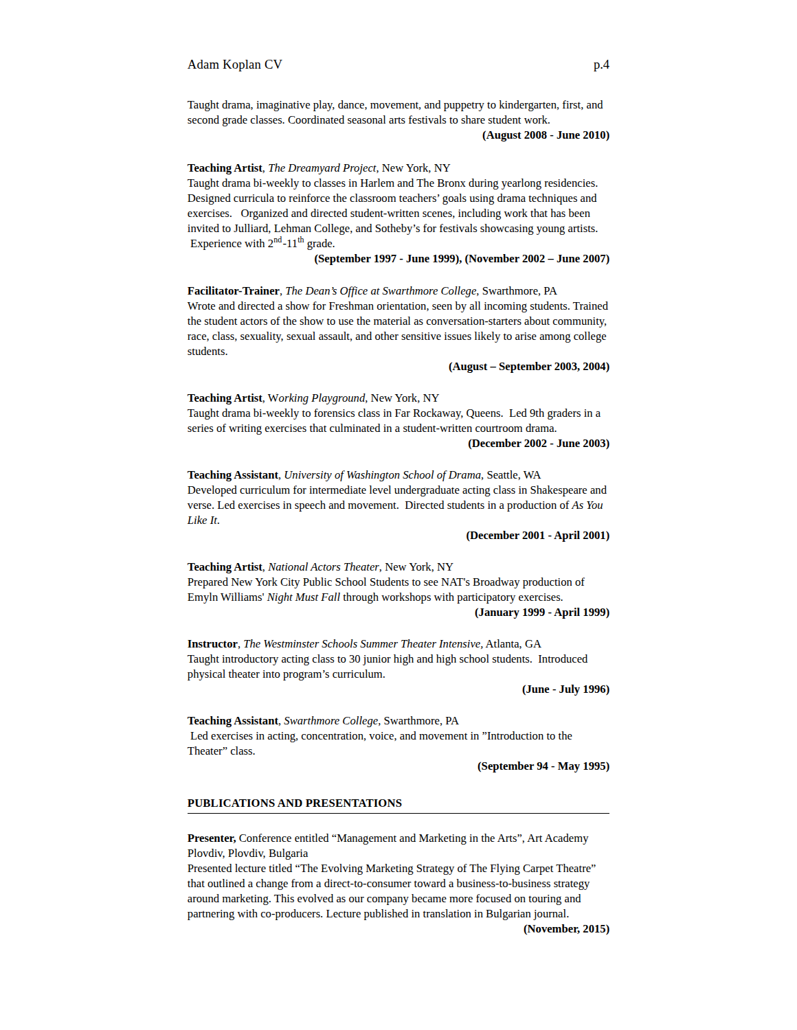Adam Koplan CV p.4
Taught drama, imaginative play, dance, movement, and puppetry to kindergarten, first, and second grade classes. Coordinated seasonal arts festivals to share student work.
(August 2008 - June 2010)
Teaching Artist, The Dreamyard Project, New York, NY
Taught drama bi-weekly to classes in Harlem and The Bronx during yearlong residencies. Designed curricula to reinforce the classroom teachers’ goals using drama techniques and exercises. Organized and directed student-written scenes, including work that has been invited to Julliard, Lehman College, and Sotheby’s for festivals showcasing young artists. Experience with 2nd -11th grade.
(September 1997 - June 1999), (November 2002 – June 2007)
Facilitator-Trainer, The Dean’s Office at Swarthmore College, Swarthmore, PA
Wrote and directed a show for Freshman orientation, seen by all incoming students. Trained the student actors of the show to use the material as conversation-starters about community, race, class, sexuality, sexual assault, and other sensitive issues likely to arise among college students.
(August – September 2003, 2004)
Teaching Artist, Working Playground, New York, NY
Taught drama bi-weekly to forensics class in Far Rockaway, Queens. Led 9th graders in a series of writing exercises that culminated in a student-written courtroom drama.
(December 2002 - June 2003)
Teaching Assistant, University of Washington School of Drama, Seattle, WA
Developed curriculum for intermediate level undergraduate acting class in Shakespeare and verse. Led exercises in speech and movement. Directed students in a production of As You Like It.
(December 2001 - April 2001)
Teaching Artist, National Actors Theater, New York, NY
Prepared New York City Public School Students to see NAT's Broadway production of Emyln Williams' Night Must Fall through workshops with participatory exercises.
(January 1999 - April 1999)
Instructor, The Westminster Schools Summer Theater Intensive, Atlanta, GA
Taught introductory acting class to 30 junior high and high school students. Introduced physical theater into program’s curriculum.
(June - July 1996)
Teaching Assistant, Swarthmore College, Swarthmore, PA
Led exercises in acting, concentration, voice, and movement in ”Introduction to the Theater” class.
(September 94 - May 1995)
Publications and Presentations
Presenter, Conference entitled “Management and Marketing in the Arts”, Art Academy Plovdiv, Plovdiv, Bulgaria
Presented lecture titled “The Evolving Marketing Strategy of The Flying Carpet Theatre” that outlined a change from a direct-to-consumer toward a business-to-business strategy around marketing. This evolved as our company became more focused on touring and partnering with co-producers. Lecture published in translation in Bulgarian journal.
(November, 2015)